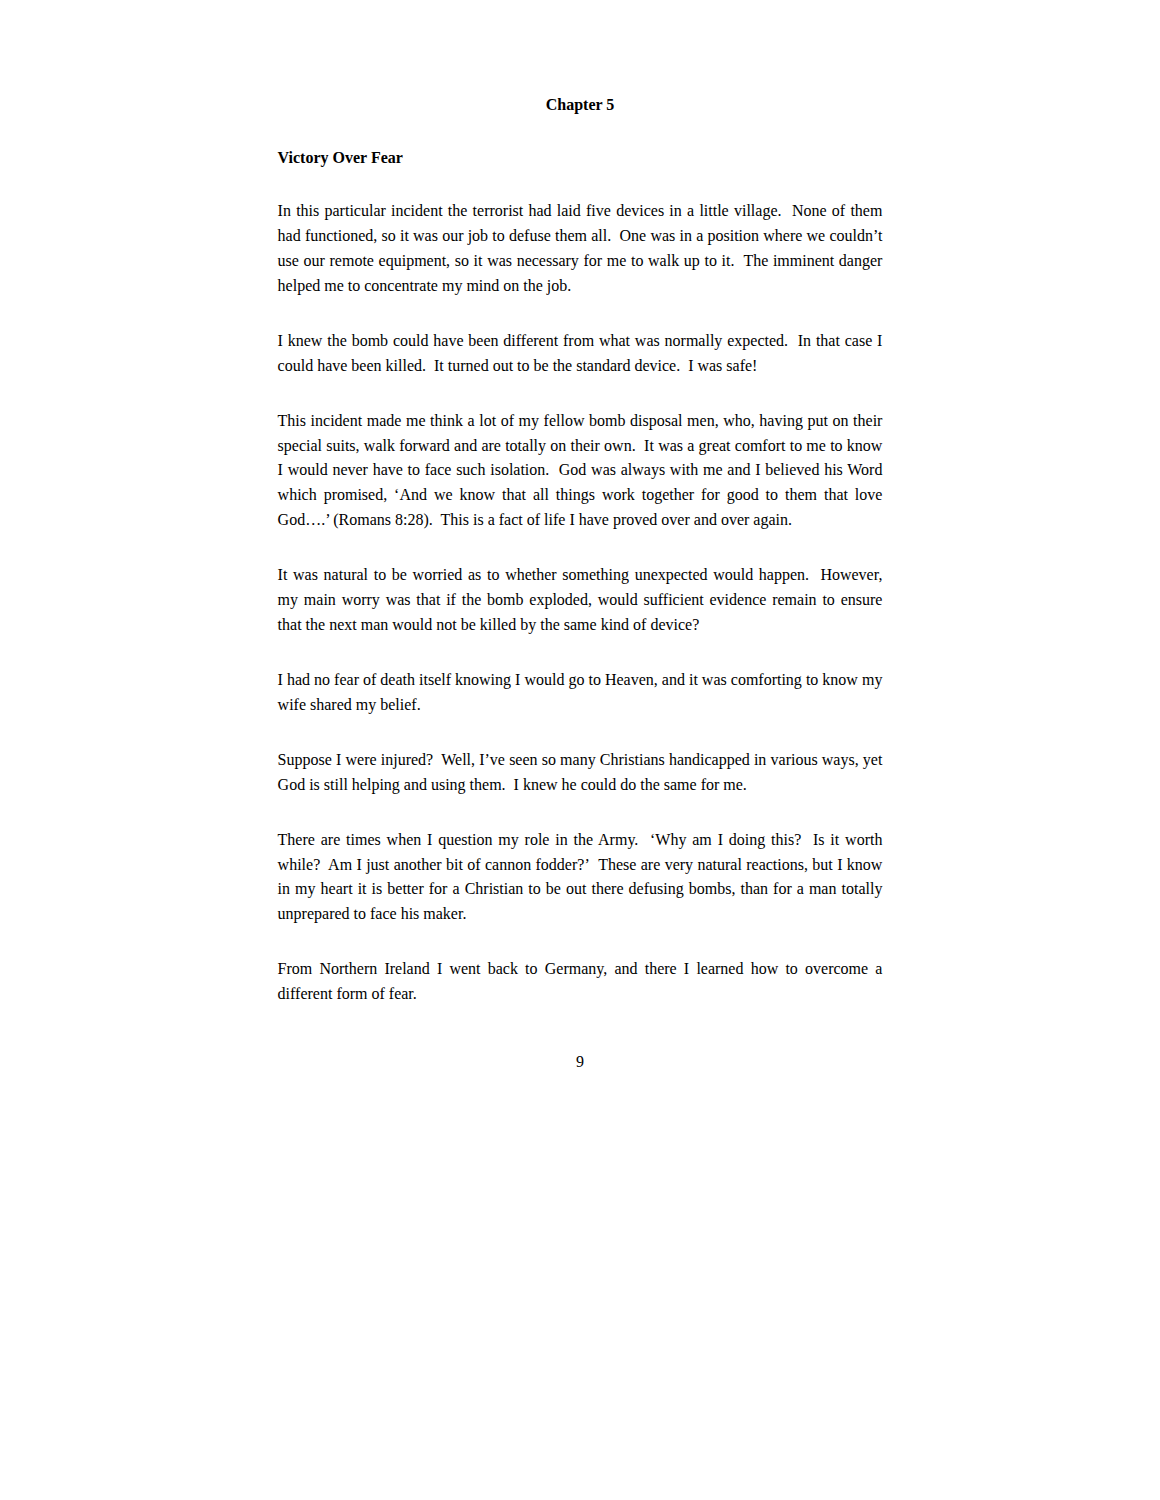Chapter 5
Victory Over Fear
In this particular incident the terrorist had laid five devices in a little village. None of them had functioned, so it was our job to defuse them all. One was in a position where we couldn’t use our remote equipment, so it was necessary for me to walk up to it. The imminent danger helped me to concentrate my mind on the job.
I knew the bomb could have been different from what was normally expected. In that case I could have been killed. It turned out to be the standard device. I was safe!
This incident made me think a lot of my fellow bomb disposal men, who, having put on their special suits, walk forward and are totally on their own. It was a great comfort to me to know I would never have to face such isolation. God was always with me and I believed his Word which promised, ‘And we know that all things work together for good to them that love God….’ (Romans 8:28). This is a fact of life I have proved over and over again.
It was natural to be worried as to whether something unexpected would happen. However, my main worry was that if the bomb exploded, would sufficient evidence remain to ensure that the next man would not be killed by the same kind of device?
I had no fear of death itself knowing I would go to Heaven, and it was comforting to know my wife shared my belief.
Suppose I were injured? Well, I’ve seen so many Christians handicapped in various ways, yet God is still helping and using them. I knew he could do the same for me.
There are times when I question my role in the Army. ‘Why am I doing this? Is it worth while? Am I just another bit of cannon fodder?’ These are very natural reactions, but I know in my heart it is better for a Christian to be out there defusing bombs, than for a man totally unprepared to face his maker.
From Northern Ireland I went back to Germany, and there I learned how to overcome a different form of fear.
9